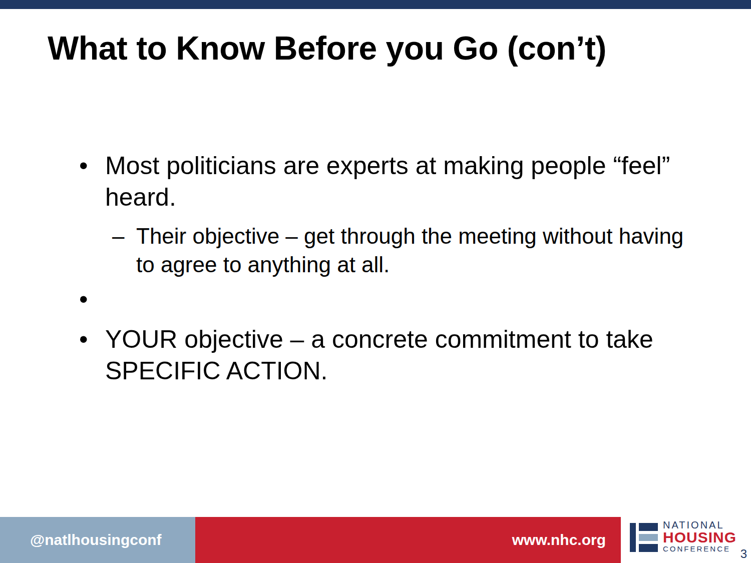What to Know Before you Go (con’t)
Most politicians are experts at making people “feel” heard.
Their objective – get through the meeting without having to agree to anything at all.
YOUR objective – a concrete commitment to take SPECIFIC ACTION.
@natlhousingconf
www.nhc.org
NATIONAL
HOUSING
CONFERENCE
3